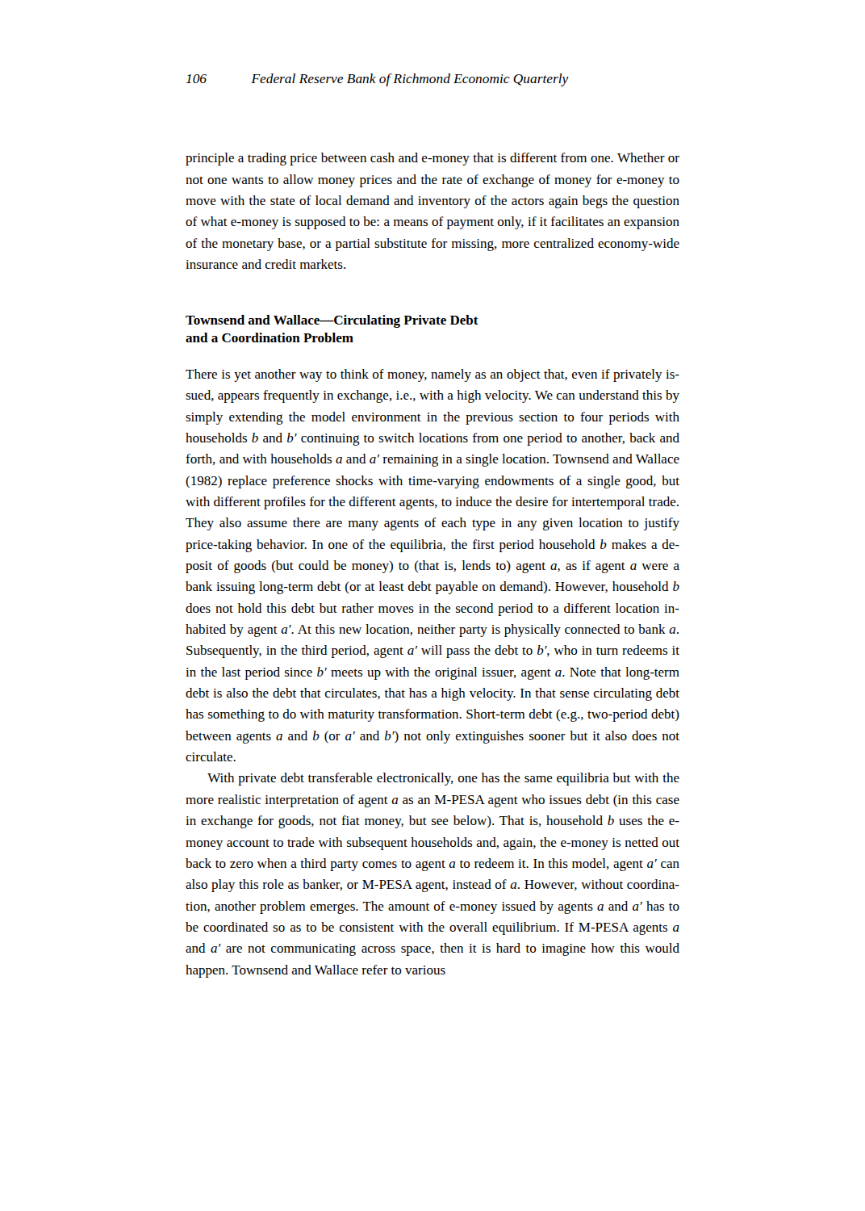106 Federal Reserve Bank of Richmond Economic Quarterly
principle a trading price between cash and e-money that is different from one. Whether or not one wants to allow money prices and the rate of exchange of money for e-money to move with the state of local demand and inventory of the actors again begs the question of what e-money is supposed to be: a means of payment only, if it facilitates an expansion of the monetary base, or a partial substitute for missing, more centralized economy-wide insurance and credit markets.
Townsend and Wallace—Circulating Private Debt
and a Coordination Problem
There is yet another way to think of money, namely as an object that, even if privately issued, appears frequently in exchange, i.e., with a high velocity. We can understand this by simply extending the model environment in the previous section to four periods with households b and b′ continuing to switch locations from one period to another, back and forth, and with households a and a′ remaining in a single location. Townsend and Wallace (1982) replace preference shocks with time-varying endowments of a single good, but with different profiles for the different agents, to induce the desire for intertemporal trade. They also assume there are many agents of each type in any given location to justify price-taking behavior. In one of the equilibria, the first period household b makes a deposit of goods (but could be money) to (that is, lends to) agent a, as if agent a were a bank issuing long-term debt (or at least debt payable on demand). However, household b does not hold this debt but rather moves in the second period to a different location inhabited by agent a′. At this new location, neither party is physically connected to bank a. Subsequently, in the third period, agent a′ will pass the debt to b′, who in turn redeems it in the last period since b′ meets up with the original issuer, agent a. Note that long-term debt is also the debt that circulates, that has a high velocity. In that sense circulating debt has something to do with maturity transformation. Short-term debt (e.g., two-period debt) between agents a and b (or a′ and b′) not only extinguishes sooner but it also does not circulate.
With private debt transferable electronically, one has the same equilibria but with the more realistic interpretation of agent a as an M-PESA agent who issues debt (in this case in exchange for goods, not fiat money, but see below). That is, household b uses the e-money account to trade with subsequent households and, again, the e-money is netted out back to zero when a third party comes to agent a to redeem it. In this model, agent a′ can also play this role as banker, or M-PESA agent, instead of a. However, without coordination, another problem emerges. The amount of e-money issued by agents a and a′ has to be coordinated so as to be consistent with the overall equilibrium. If M-PESA agents a and a′ are not communicating across space, then it is hard to imagine how this would happen. Townsend and Wallace refer to various